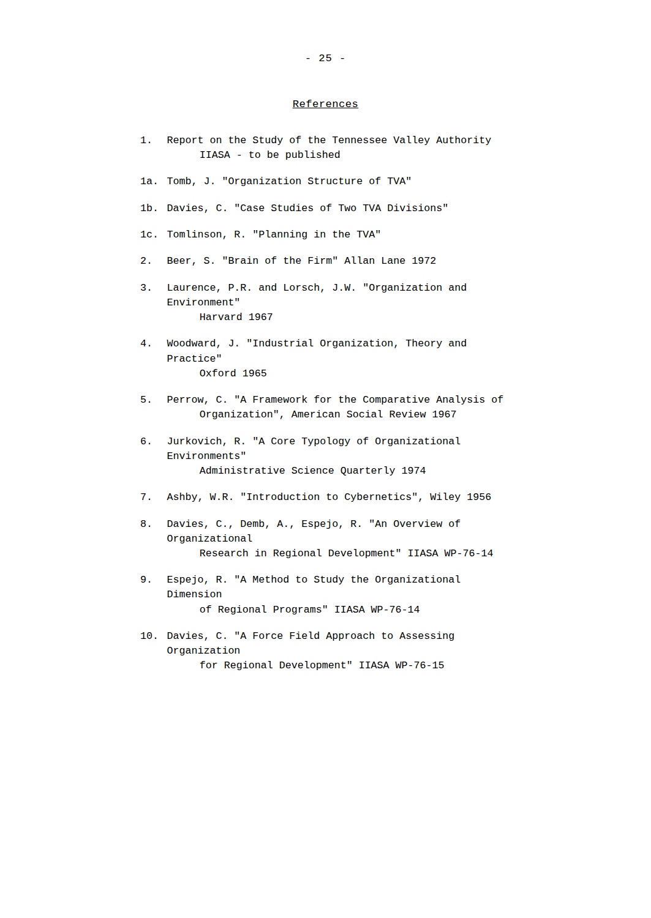- 25 -
References
1. Report on the Study of the Tennessee Valley AuthorityIIASA - to be published
1a. Tomb, J. "Organization Structure of TVA"
1b. Davies, C. "Case Studies of Two TVA Divisions"
1c. Tomlinson, R. "Planning in the TVA"
2. Beer, S. "Brain of the Firm" Allan Lane 1972
3. Laurence, P.R. and Lorsch, J.W. "Organization and Environment"Harvard 1967
4. Woodward, J. "Industrial Organization, Theory and Practice"Oxford 1965
5. Perrow, C. "A Framework for the Comparative Analysis ofOrganization", American Social Review 1967
6. Jurkovich, R. "A Core Typology of Organizational Environments"Administrative Science Quarterly 1974
7. Ashby, W.R. "Introduction to Cybernetics", Wiley 1956
8. Davies, C., Demb, A., Espejo, R. "An Overview of OrganizationalResearch in Regional Development" IIASA WP-76-14
9. Espejo, R. "A Method to Study the Organizational Dimensionof Regional Programs" IIASA WP-76-14
10. Davies, C. "A Force Field Approach to Assessing Organizationfor Regional Development" IIASA WP-76-15